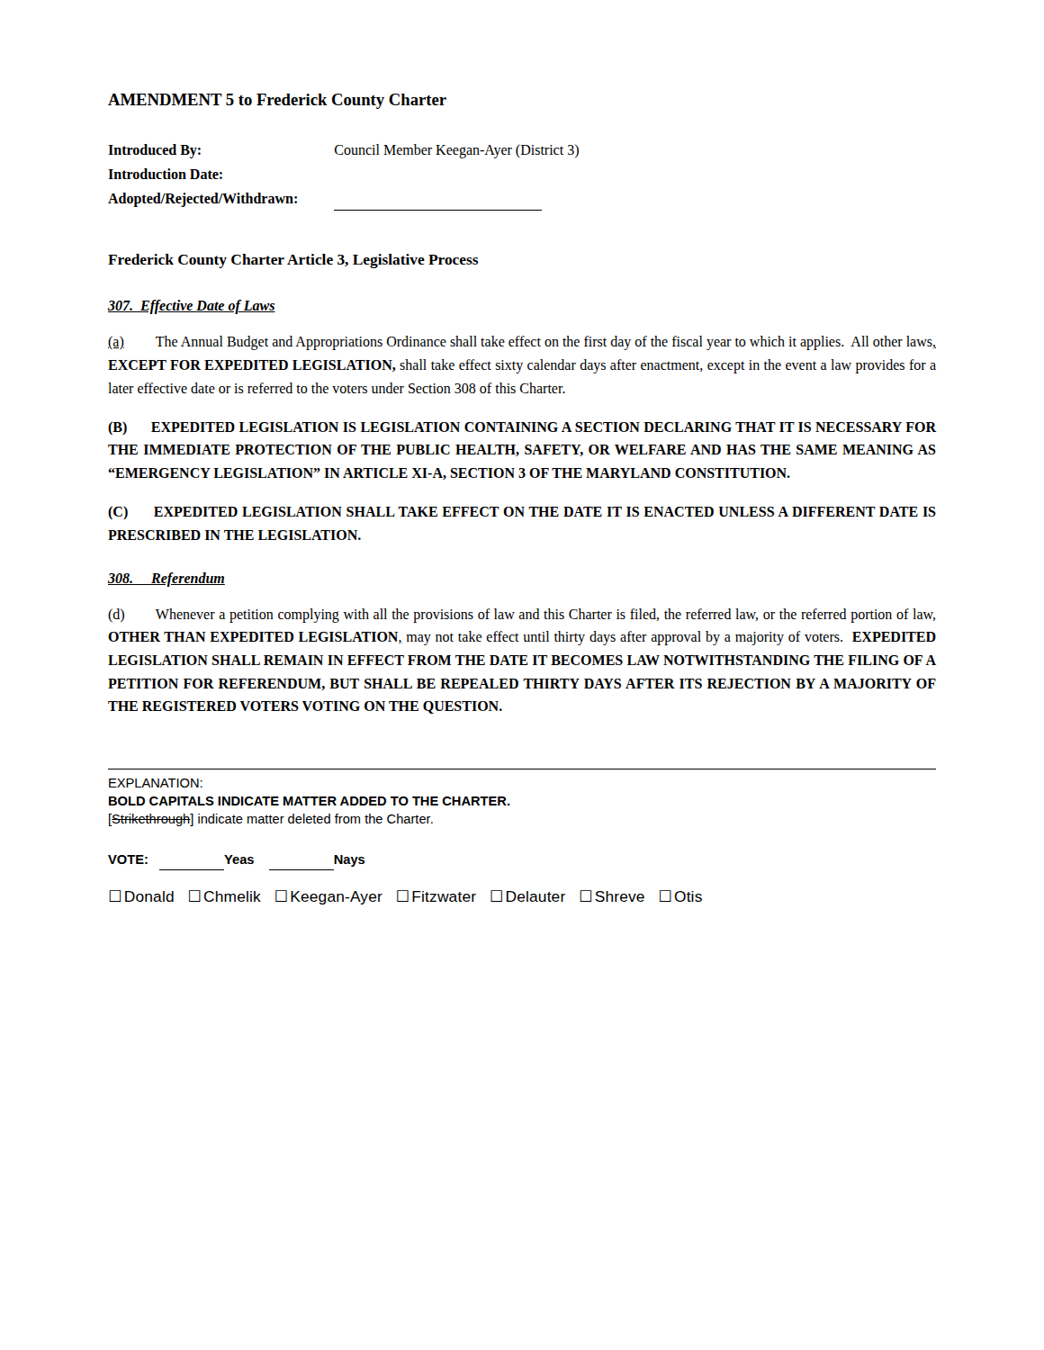AMENDMENT 5 to Frederick County Charter
| Introduced By: | Council Member Keegan-Ayer (District 3) |
| Introduction Date: | |
| Adopted/Rejected/Withdrawn: | |
Frederick County Charter Article 3, Legislative Process
307. Effective Date of Laws
(a) The Annual Budget and Appropriations Ordinance shall take effect on the first day of the fiscal year to which it applies. All other laws, except for expedited legislation, shall take effect sixty calendar days after enactment, except in the event a law provides for a later effective date or is referred to the voters under Section 308 of this Charter.
(B) Expedited legislation is legislation containing a section declaring that it is necessary for the immediate protection of the public health, safety, or welfare and has the same meaning as “emergency legislation” in Article XI-A, Section 3 of the Maryland Constitution.
(C) Expedited legislation shall take effect on the date it is enacted unless a different date is prescribed in the legislation.
308. Referendum
(d) Whenever a petition complying with all the provisions of law and this Charter is filed, the referred law, or the referred portion of law, other than expedited legislation, may not take effect until thirty days after approval by a majority of voters. Expedited legislation shall remain in effect from the date it becomes law notwithstanding the filing of a petition for referendum, but shall be repealed thirty days after its rejection by a majority of the registered voters voting on the question.
EXPLANATION:
Bold capitals indicate matter added to the Charter.
[Strikethrough] indicate matter deleted from the Charter.
VOTE: Yeas Nays
☐Donald ☐Chmelik ☐Keegan-Ayer ☐Fitzwater ☐Delauter ☐Shreve ☐Otis